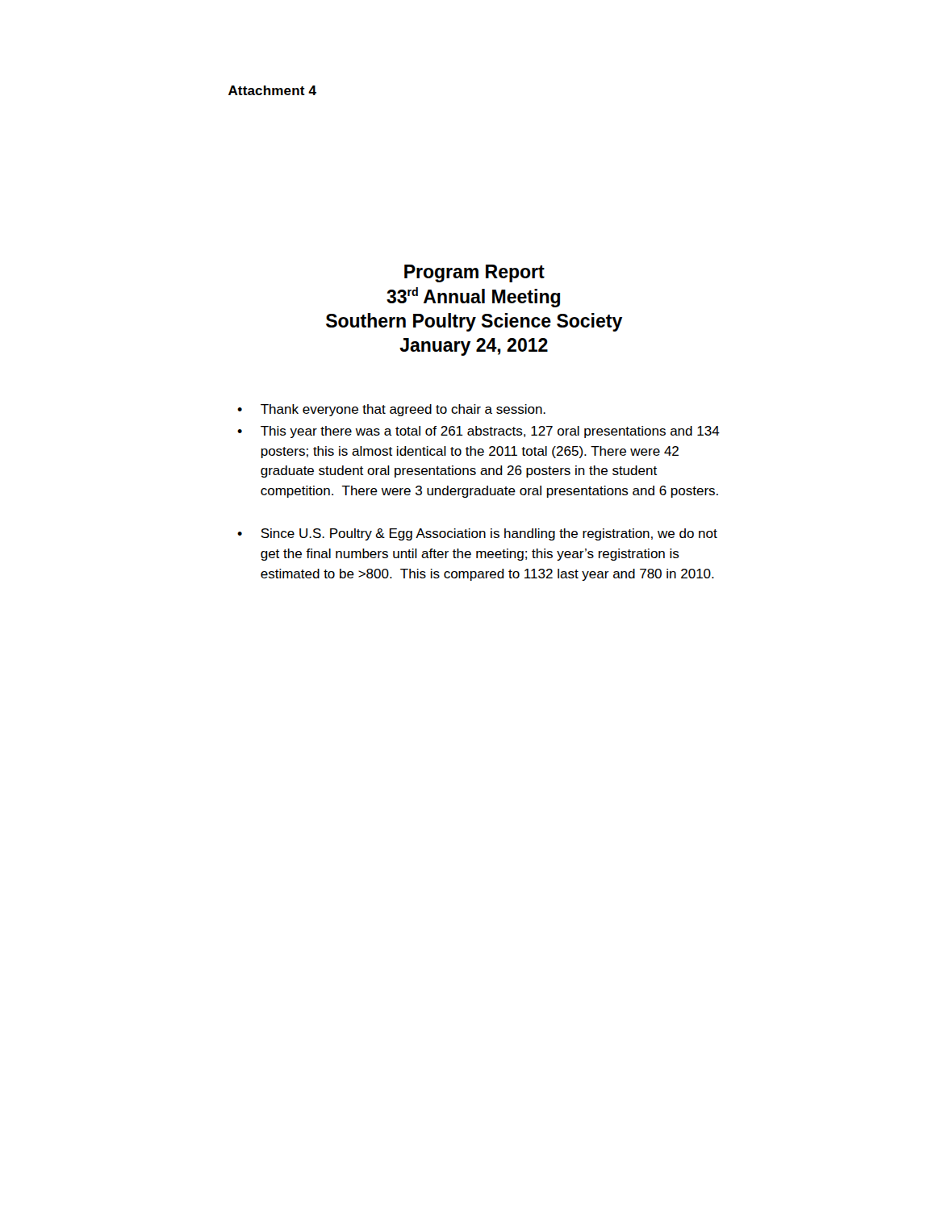Attachment 4
Program Report 33rd Annual Meeting Southern Poultry Science Society January 24, 2012
Thank everyone that agreed to chair a session.
This year there was a total of 261 abstracts, 127 oral presentations and 134 posters; this is almost identical to the 2011 total (265). There were 42 graduate student oral presentations and 26 posters in the student competition. There were 3 undergraduate oral presentations and 6 posters.
Since U.S. Poultry & Egg Association is handling the registration, we do not get the final numbers until after the meeting; this year’s registration is estimated to be >800. This is compared to 1132 last year and 780 in 2010.